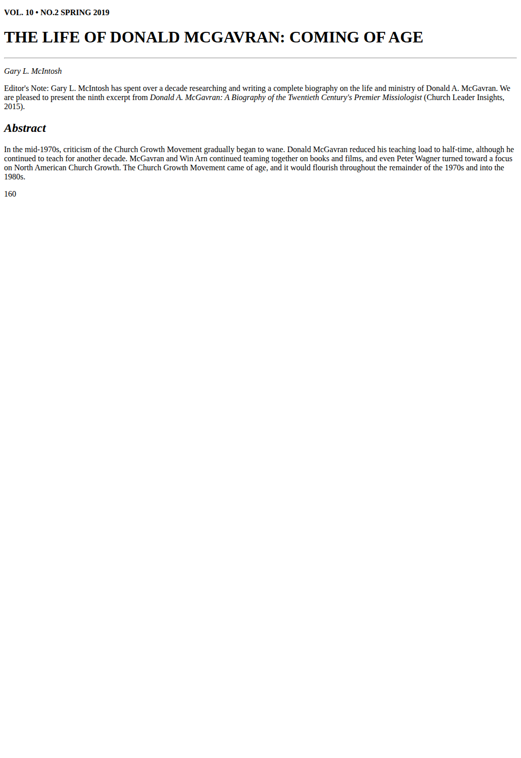VOL. 10 • NO.2 SPRING 2019
THE LIFE OF DONALD MCGAVRAN: COMING OF AGE
Gary L. McIntosh
Editor's Note: Gary L. McIntosh has spent over a decade researching and writing a complete biography on the life and ministry of Donald A. McGavran. We are pleased to present the ninth excerpt from Donald A. McGavran: A Biography of the Twentieth Century's Premier Missiologist (Church Leader Insights, 2015).
Abstract
In the mid-1970s, criticism of the Church Growth Movement gradually began to wane. Donald McGavran reduced his teaching load to half-time, although he continued to teach for another decade. McGavran and Win Arn continued teaming together on books and films, and even Peter Wagner turned toward a focus on North American Church Growth. The Church Growth Movement came of age, and it would flourish throughout the remainder of the 1970s and into the 1980s.
160